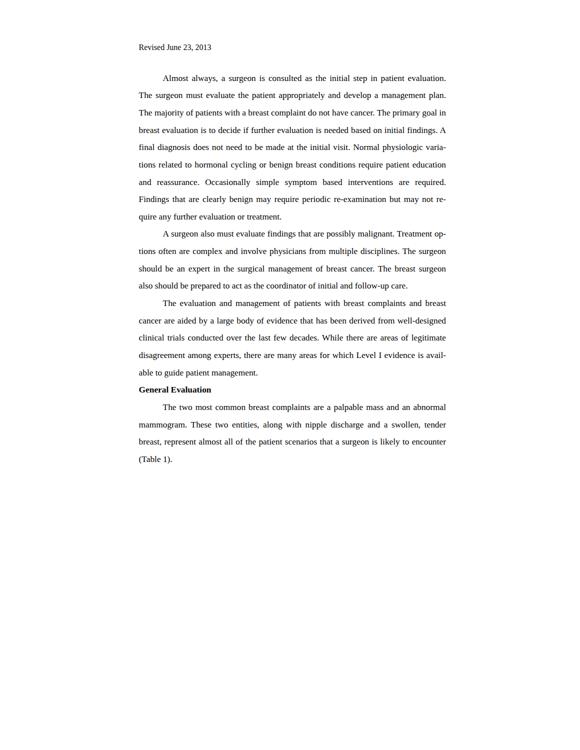Revised June 23, 2013
Almost always, a surgeon is consulted as the initial step in patient evaluation. The surgeon must evaluate the patient appropriately and develop a management plan. The majority of patients with a breast complaint do not have cancer. The primary goal in breast evaluation is to decide if further evaluation is needed based on initial findings. A final diagnosis does not need to be made at the initial visit. Normal physiologic variations related to hormonal cycling or benign breast conditions require patient education and reassurance. Occasionally simple symptom based interventions are required. Findings that are clearly benign may require periodic re-examination but may not require any further evaluation or treatment.
A surgeon also must evaluate findings that are possibly malignant. Treatment options often are complex and involve physicians from multiple disciplines. The surgeon should be an expert in the surgical management of breast cancer. The breast surgeon also should be prepared to act as the coordinator of initial and follow-up care.
The evaluation and management of patients with breast complaints and breast cancer are aided by a large body of evidence that has been derived from well-designed clinical trials conducted over the last few decades. While there are areas of legitimate disagreement among experts, there are many areas for which Level I evidence is available to guide patient management.
General Evaluation
The two most common breast complaints are a palpable mass and an abnormal mammogram. These two entities, along with nipple discharge and a swollen, tender breast, represent almost all of the patient scenarios that a surgeon is likely to encounter (Table 1).